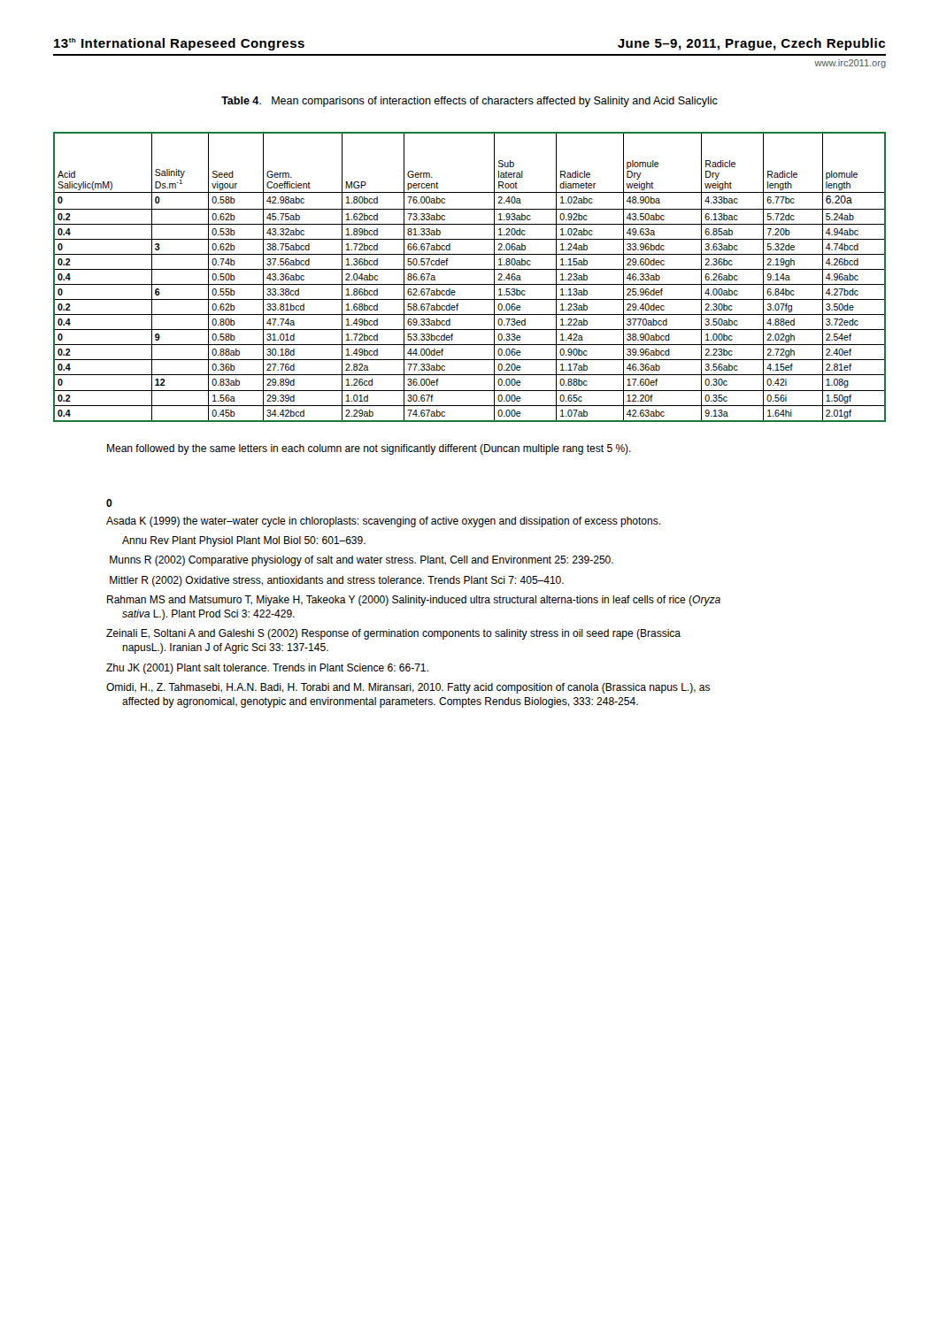13th International Rapeseed Congress
June 5–9, 2011, Prague, Czech Republic
www.irc2011.org
Table 4. Mean comparisons of interaction effects of characters affected by Salinity and Acid Salicylic
| Acid Salicylic(mM) | Salinity Ds.m -1 | Seed vigour | Germ. Coefficient | MGP | Germ. percent | Sub lateral Root | Radicle diameter | plomule Dry weight | Radicle Dry weight | Radicle length | plomule length |
| --- | --- | --- | --- | --- | --- | --- | --- | --- | --- | --- | --- |
| 0 | 0 | 0.58b | 42.98abc | 1.80bcd | 76.00abc | 2.40a | 1.02abc | 48.90ba | 4.33bac | 6.77bc | 6.20a |
| 0.2 | | 0.62b | 45.75ab | 1.62bcd | 73.33abc | 1.93abc | 0.92bc | 43.50abc | 6.13bac | 5.72dc | 5.24ab |
| 0.4 | | 0.53b | 43.32abc | 1.89bcd | 81.33ab | 1.20dc | 1.02abc | 49.63a | 6.85ab | 7.20b | 4.94abc |
| 0 | 3 | 0.62b | 38.75abcd | 1.72bcd | 66.67abcd | 2.06ab | 1.24ab | 33.96bdc | 3.63abc | 5.32de | 4.74bcd |
| 0.2 | | 0.74b | 37.56abcd | 1.36bcd | 50.57cdef | 1.80abc | 1.15ab | 29.60dec | 2.36bc | 2.19gh | 4.26bcd |
| 0.4 | | 0.50b | 43.36abc | 2.04abc | 86.67a | 2.46a | 1.23ab | 46.33ab | 6.26abc | 9.14a | 4.96abc |
| 0 | 6 | 0.55b | 33.38cd | 1.86bcd | 62.67abcde | 1.53bc | 1.13ab | 25.96def | 4.00abc | 6.84bc | 4.27bdc |
| 0.2 | | 0.62b | 33.81bcd | 1.68bcd | 58.67abcdef | 0.06e | 1.23ab | 29.40dec | 2.30bc | 3.07fg | 3.50de |
| 0.4 | | 0.80b | 47.74a | 1.49bcd | 69.33abcd | 0.73ed | 1.22ab | 3770abcd | 3.50abc | 4.88ed | 3.72edc |
| 0 | 9 | 0.58b | 31.01d | 1.72bcd | 53.33bcdef | 0.33e | 1.42a | 38.90abcd | 1.00bc | 2.02gh | 2.54ef |
| 0.2 | | 0.88ab | 30.18d | 1.49bcd | 44.00def | 0.06e | 0.90bc | 39.96abcd | 2.23bc | 2.72gh | 2.40ef |
| 0.4 | | 0.36b | 27.76d | 2.82a | 77.33abc | 0.20e | 1.17ab | 46.36ab | 3.56abc | 4.15ef | 2.81ef |
| 0 | 12 | 0.83ab | 29.89d | 1.26cd | 36.00ef | 0.00e | 0.88bc | 17.60ef | 0.30c | 0.42i | 1.08g |
| 0.2 | | 1.56a | 29.39d | 1.01d | 30.67f | 0.00e | 0.65c | 12.20f | 0.35c | 0.56i | 1.50gf |
| 0.4 | | 0.45b | 34.42bcd | 2.29ab | 74.67abc | 0.00e | 1.07ab | 42.63abc | 9.13a | 1.64hi | 2.01gf |
Mean followed by the same letters in each column are not significantly different (Duncan multiple rang test 5 %).
0
Asada K (1999) the water–water cycle in chloroplasts: scavenging of active oxygen and dissipation of excess photons.
Annu Rev Plant Physiol Plant Mol Biol 50: 601–639.
Munns R (2002) Comparative physiology of salt and water stress. Plant, Cell and Environment 25: 239-250.
Mittler R (2002) Oxidative stress, antioxidants and stress tolerance. Trends Plant Sci 7: 405–410.
Rahman MS and Matsumuro T, Miyake H, Takeoka Y (2000) Salinity-induced ultra structural alterna-tions in leaf cells of rice (Oryza sativa L.). Plant Prod Sci 3: 422-429.
Zeinali E, Soltani A and Galeshi S (2002) Response of germination components to salinity stress in oil seed rape (Brassica napusL.). Iranian J of Agric Sci 33: 137-145.
Zhu JK (2001) Plant salt tolerance. Trends in Plant Science 6: 66-71.
Omidi, H., Z. Tahmasebi, H.A.N. Badi, H. Torabi and M. Miransari, 2010. Fatty acid composition of canola (Brassica napus L.), as affected by agronomical, genotypic and environmental parameters. Comptes Rendus Biologies, 333: 248-254.